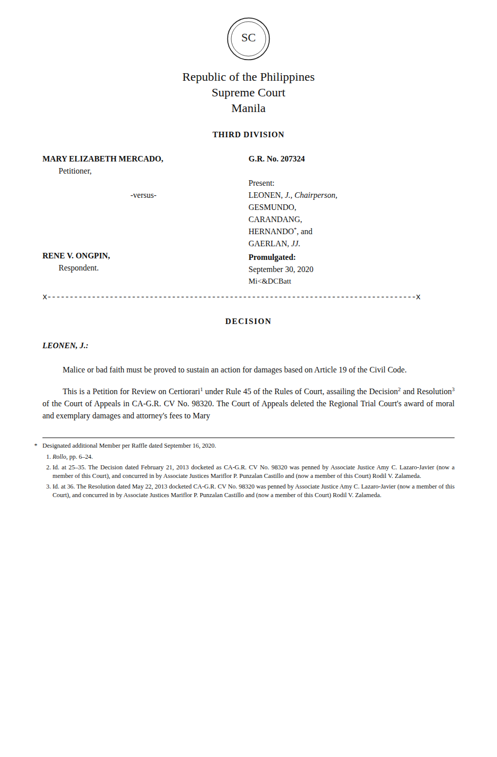Republic of the Philippines
Supreme Court
Manila
THIRD DIVISION
| MARY ELIZABETH MERCADO, Petitioner, | G.R. No. 207324 |
| | Present: |
| -versus- | LEONEN, J., Chairperson, GESMUNDO, CARANDANG, HERNANDO * , and GAERLAN, JJ. |
| RENE V. ONGPIN, Respondent. | Promulgated: September 30, 2020 Mi<&DCBatt |
x-----------------------------------------------------------------------------------x
DECISION
LEONEN, J.:
Malice or bad faith must be proved to sustain an action for damages based on Article 19 of the Civil Code.
This is a Petition for Review on Certiorari1 under Rule 45 of the Rules of Court, assailing the Decision2 and Resolution3 of the Court of Appeals in CA-G.R. CV No. 98320. The Court of Appeals deleted the Regional Trial Court's award of moral and exemplary damages and attorney's fees to Mary
Designated additional Member per Raffle dated September 16, 2020.
Rollo, pp. 6–24.
Id. at 25–35. The Decision dated February 21, 2013 docketed as CA-G.R. CV No. 98320 was penned by Associate Justice Amy C. Lazaro-Javier (now a member of this Court), and concurred in by Associate Justices Mariflor P. Punzalan Castillo and (now a member of this Court) Rodil V. Zalameda.
Id. at 36. The Resolution dated May 22, 2013 docketed CA-G.R. CV No. 98320 was penned by Associate Justice Amy C. Lazaro-Javier (now a member of this Court), and concurred in by Associate Justices Mariflor P. Punzalan Castillo and (now a member of this Court) Rodil V. Zalameda.